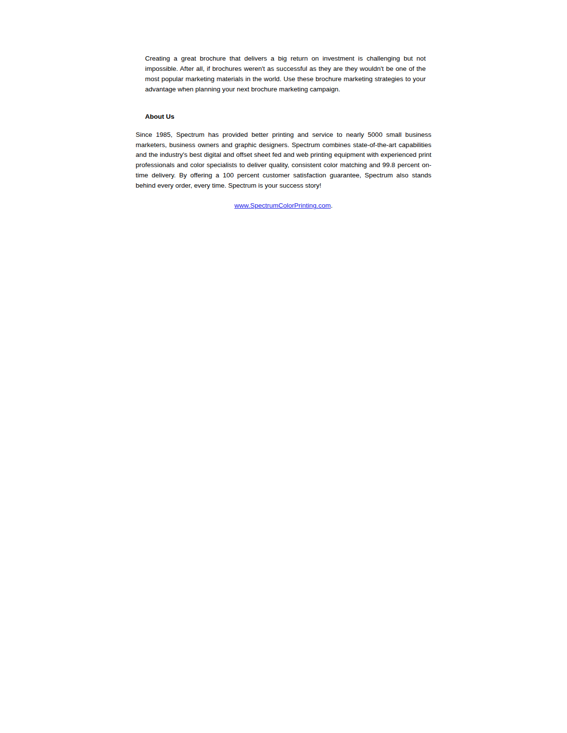Creating a great brochure that delivers a big return on investment is challenging but not impossible. After all, if brochures weren't as successful as they are they wouldn't be one of the most popular marketing materials in the world. Use these brochure marketing strategies to your advantage when planning your next brochure marketing campaign.
About Us
Since 1985, Spectrum has provided better printing and service to nearly 5000 small business marketers, business owners and graphic designers. Spectrum combines state-of-the-art capabilities and the industry's best digital and offset sheet fed and web printing equipment with experienced print professionals and color specialists to deliver quality, consistent color matching and 99.8 percent on-time delivery. By offering a 100 percent customer satisfaction guarantee, Spectrum also stands behind every order, every time. Spectrum is your success story!
www.SpectrumColorPrinting.com.